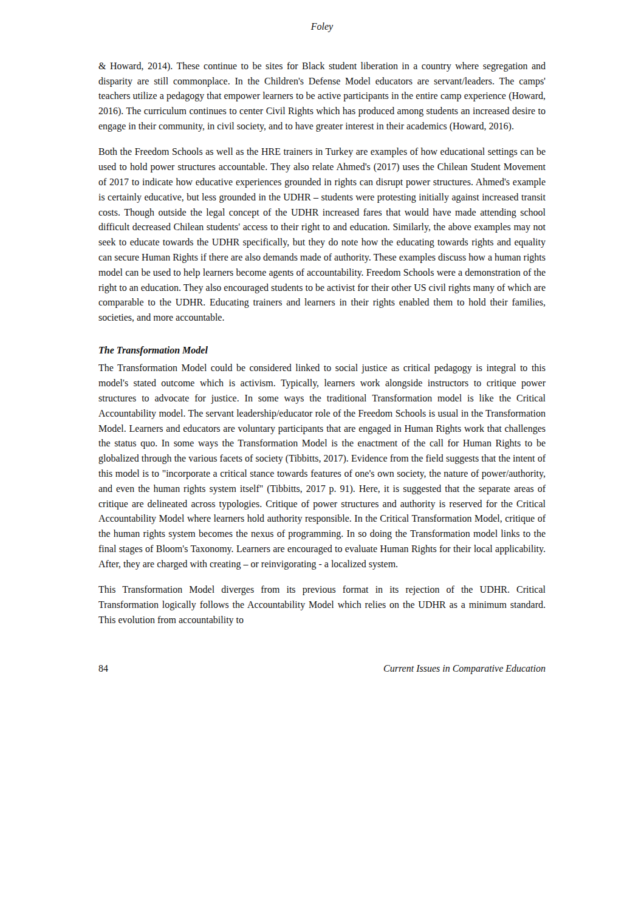Foley
& Howard, 2014). These continue to be sites for Black student liberation in a country where segregation and disparity are still commonplace. In the Children's Defense Model educators are servant/leaders. The camps' teachers utilize a pedagogy that empower learners to be active participants in the entire camp experience (Howard, 2016). The curriculum continues to center Civil Rights which has produced among students an increased desire to engage in their community, in civil society, and to have greater interest in their academics (Howard, 2016).
Both the Freedom Schools as well as the HRE trainers in Turkey are examples of how educational settings can be used to hold power structures accountable. They also relate Ahmed's (2017) uses the Chilean Student Movement of 2017 to indicate how educative experiences grounded in rights can disrupt power structures. Ahmed's example is certainly educative, but less grounded in the UDHR – students were protesting initially against increased transit costs. Though outside the legal concept of the UDHR increased fares that would have made attending school difficult decreased Chilean students' access to their right to and education. Similarly, the above examples may not seek to educate towards the UDHR specifically, but they do note how the educating towards rights and equality can secure Human Rights if there are also demands made of authority. These examples discuss how a human rights model can be used to help learners become agents of accountability. Freedom Schools were a demonstration of the right to an education. They also encouraged students to be activist for their other US civil rights many of which are comparable to the UDHR. Educating trainers and learners in their rights enabled them to hold their families, societies, and more accountable.
The Transformation Model
The Transformation Model could be considered linked to social justice as critical pedagogy is integral to this model's stated outcome which is activism. Typically, learners work alongside instructors to critique power structures to advocate for justice. In some ways the traditional Transformation model is like the Critical Accountability model. The servant leadership/educator role of the Freedom Schools is usual in the Transformation Model. Learners and educators are voluntary participants that are engaged in Human Rights work that challenges the status quo. In some ways the Transformation Model is the enactment of the call for Human Rights to be globalized through the various facets of society (Tibbitts, 2017). Evidence from the field suggests that the intent of this model is to "incorporate a critical stance towards features of one's own society, the nature of power/authority, and even the human rights system itself" (Tibbitts, 2017 p. 91). Here, it is suggested that the separate areas of critique are delineated across typologies. Critique of power structures and authority is reserved for the Critical Accountability Model where learners hold authority responsible. In the Critical Transformation Model, critique of the human rights system becomes the nexus of programming. In so doing the Transformation model links to the final stages of Bloom's Taxonomy. Learners are encouraged to evaluate Human Rights for their local applicability. After, they are charged with creating – or reinvigorating - a localized system.
This Transformation Model diverges from its previous format in its rejection of the UDHR. Critical Transformation logically follows the Accountability Model which relies on the UDHR as a minimum standard. This evolution from accountability to
84 Current Issues in Comparative Education